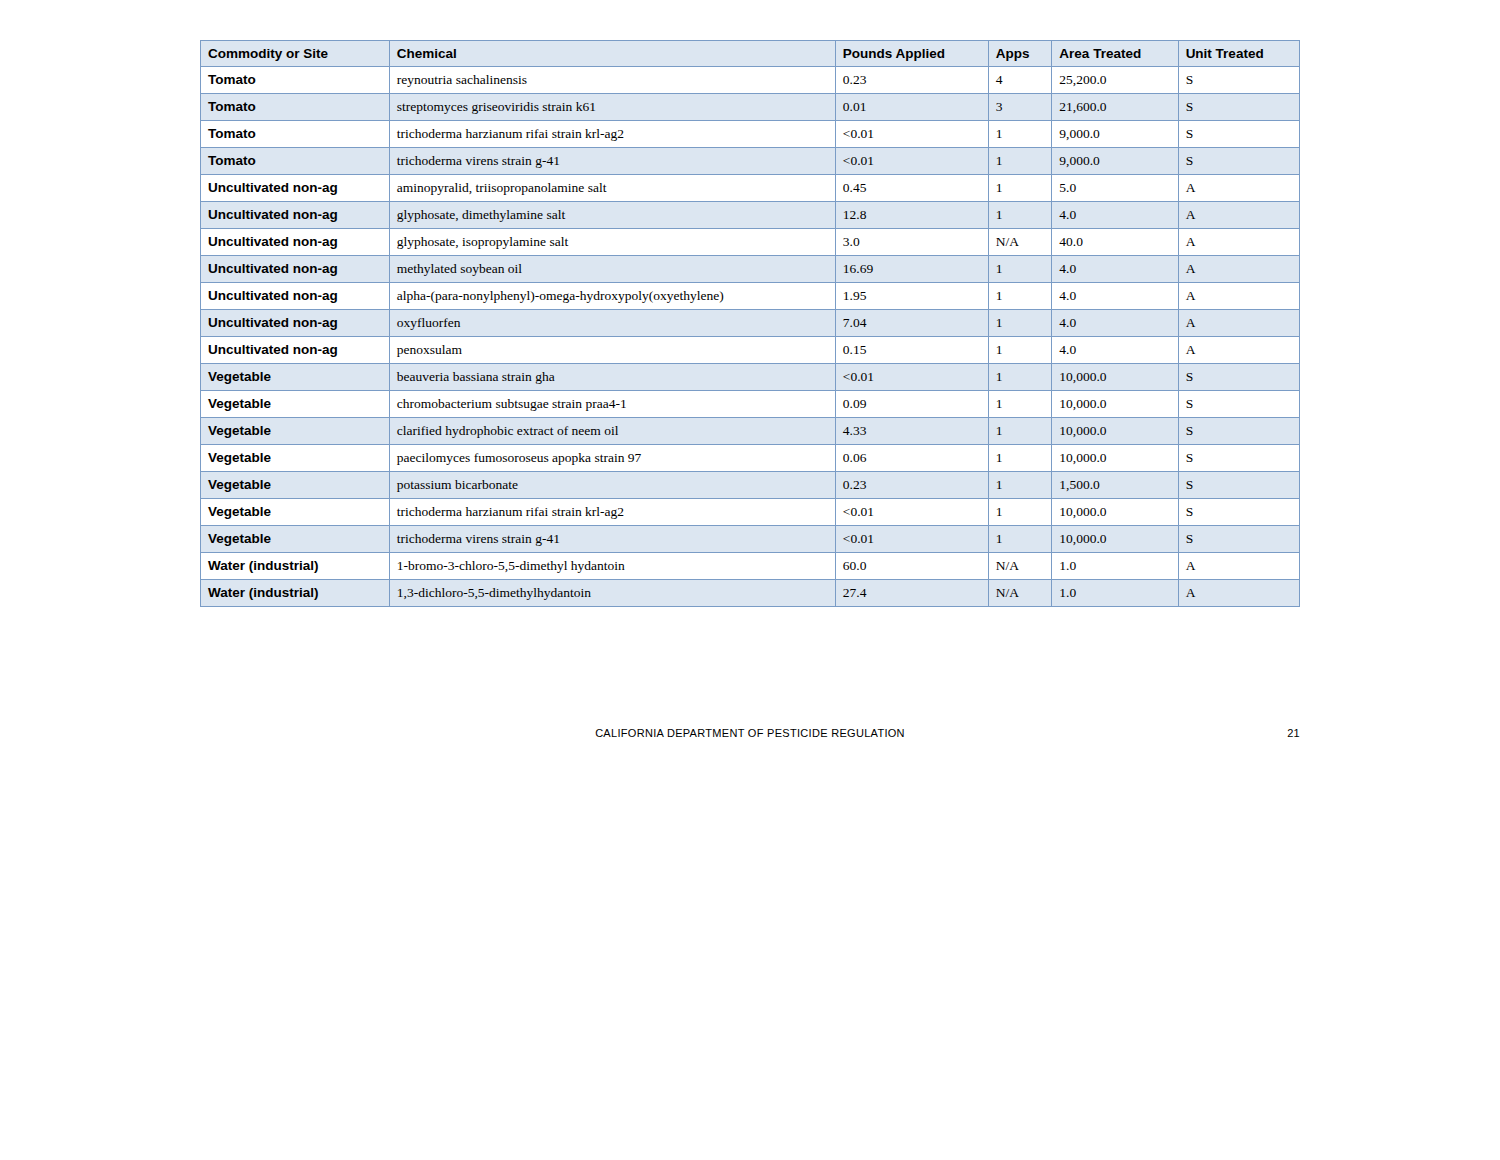| Commodity or Site | Chemical | Pounds Applied | Apps | Area Treated | Unit Treated |
| --- | --- | --- | --- | --- | --- |
| Tomato | reynoutria sachalinensis | 0.23 | 4 | 25,200.0 | S |
| Tomato | streptomyces griseoviridis strain k61 | 0.01 | 3 | 21,600.0 | S |
| Tomato | trichoderma harzianum rifai strain krl-ag2 | <0.01 | 1 | 9,000.0 | S |
| Tomato | trichoderma virens strain g-41 | <0.01 | 1 | 9,000.0 | S |
| Uncultivated non-ag | aminopyralid, triisopropanolamine salt | 0.45 | 1 | 5.0 | A |
| Uncultivated non-ag | glyphosate, dimethylamine salt | 12.8 | 1 | 4.0 | A |
| Uncultivated non-ag | glyphosate, isopropylamine salt | 3.0 | N/A | 40.0 | A |
| Uncultivated non-ag | methylated soybean oil | 16.69 | 1 | 4.0 | A |
| Uncultivated non-ag | alpha-(para-nonylphenyl)-omega-hydroxypoly(oxyethylene) | 1.95 | 1 | 4.0 | A |
| Uncultivated non-ag | oxyfluorfen | 7.04 | 1 | 4.0 | A |
| Uncultivated non-ag | penoxsulam | 0.15 | 1 | 4.0 | A |
| Vegetable | beauveria bassiana strain gha | <0.01 | 1 | 10,000.0 | S |
| Vegetable | chromobacterium subtsugae strain praa4-1 | 0.09 | 1 | 10,000.0 | S |
| Vegetable | clarified hydrophobic extract of neem oil | 4.33 | 1 | 10,000.0 | S |
| Vegetable | paecilomyces fumosoroseus apopka strain 97 | 0.06 | 1 | 10,000.0 | S |
| Vegetable | potassium bicarbonate | 0.23 | 1 | 1,500.0 | S |
| Vegetable | trichoderma harzianum rifai strain krl-ag2 | <0.01 | 1 | 10,000.0 | S |
| Vegetable | trichoderma virens strain g-41 | <0.01 | 1 | 10,000.0 | S |
| Water (industrial) | 1-bromo-3-chloro-5,5-dimethyl hydantoin | 60.0 | N/A | 1.0 | A |
| Water (industrial) | 1,3-dichloro-5,5-dimethylhydantoin | 27.4 | N/A | 1.0 | A |
CALIFORNIA DEPARTMENT OF PESTICIDE REGULATION 21